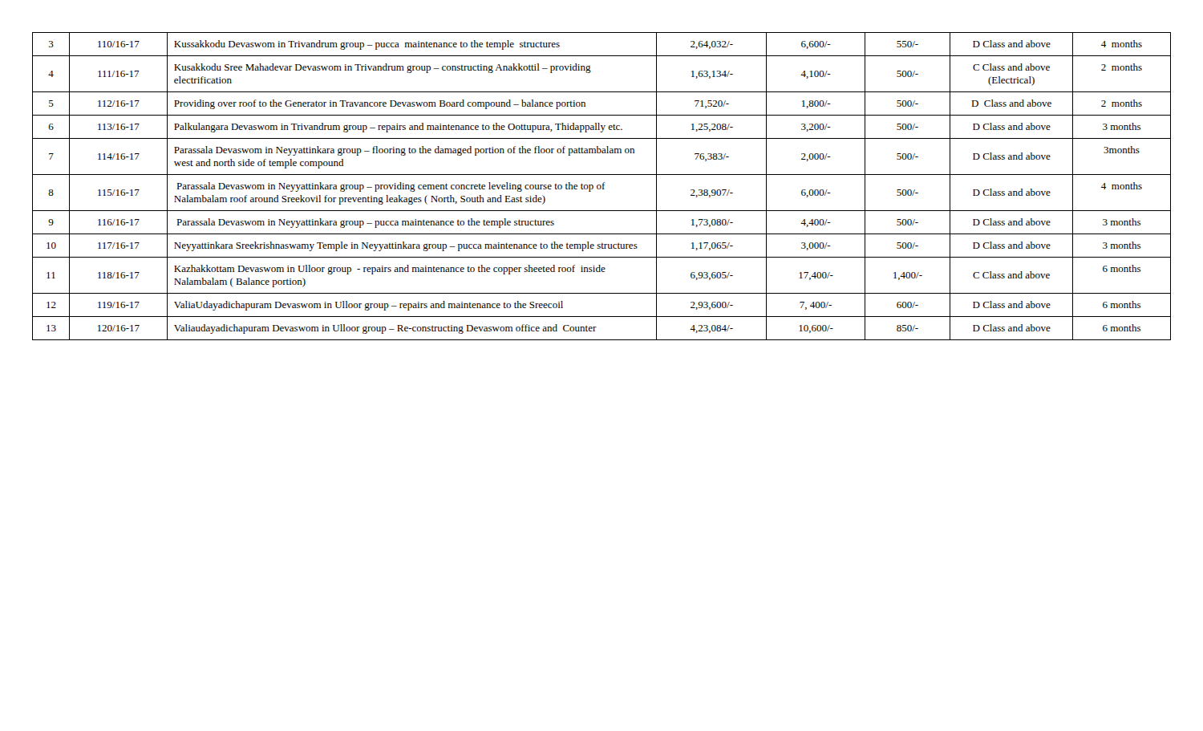| 3 | 110/16-17 | Kussakkodu Devaswom in Trivandrum group – pucca maintenance to the temple structures | 2,64,032/- | 6,600/- | 550/- | D Class and above | 4 months |
| 4 | 111/16-17 | Kusakkodu Sree Mahadevar Devaswom in Trivandrum group – constructing Anakkottil – providing electrification | 1,63,134/- | 4,100/- | 500/- | C Class and above (Electrical) | 2 months |
| 5 | 112/16-17 | Providing over roof to the Generator in Travancore Devaswom Board compound – balance portion | 71,520/- | 1,800/- | 500/- | D Class and above | 2 months |
| 6 | 113/16-17 | Palkulangara Devaswom in Trivandrum group – repairs and maintenance to the Oottupura, Thidappally etc. | 1,25,208/- | 3,200/- | 500/- | D Class and above | 3 months |
| 7 | 114/16-17 | Parassala Devaswom in Neyyattinkara group – flooring to the damaged portion of the floor of pattambalam on west and north side of temple compound | 76,383/- | 2,000/- | 500/- | D Class and above | 3months |
| 8 | 115/16-17 | Parassala Devaswom in Neyyattinkara group – providing cement concrete leveling course to the top of Nalambalam roof around Sreekovil for preventing leakages ( North, South and East side) | 2,38,907/- | 6,000/- | 500/- | D Class and above | 4 months |
| 9 | 116/16-17 | Parassala Devaswom in Neyyattinkara group – pucca maintenance to the temple structures | 1,73,080/- | 4,400/- | 500/- | D Class and above | 3 months |
| 10 | 117/16-17 | Neyyattinkara Sreekrishnaswamy Temple in Neyyattinkara group – pucca maintenance to the temple structures | 1,17,065/- | 3,000/- | 500/- | D Class and above | 3 months |
| 11 | 118/16-17 | Kazhakkottam Devaswom in Ulloor group - repairs and maintenance to the copper sheeted roof inside Nalambalam ( Balance portion) | 6,93,605/- | 17,400/- | 1,400/- | C Class and above | 6 months |
| 12 | 119/16-17 | ValiaUdayadichapuram Devaswom in Ulloor group – repairs and maintenance to the Sreecoil | 2,93,600/- | 7, 400/- | 600/- | D Class and above | 6 months |
| 13 | 120/16-17 | Valiaudayadichapuram Devaswom in Ulloor group – Re-constructing Devaswom office and Counter | 4,23,084/- | 10,600/- | 850/- | D Class and above | 6 months |